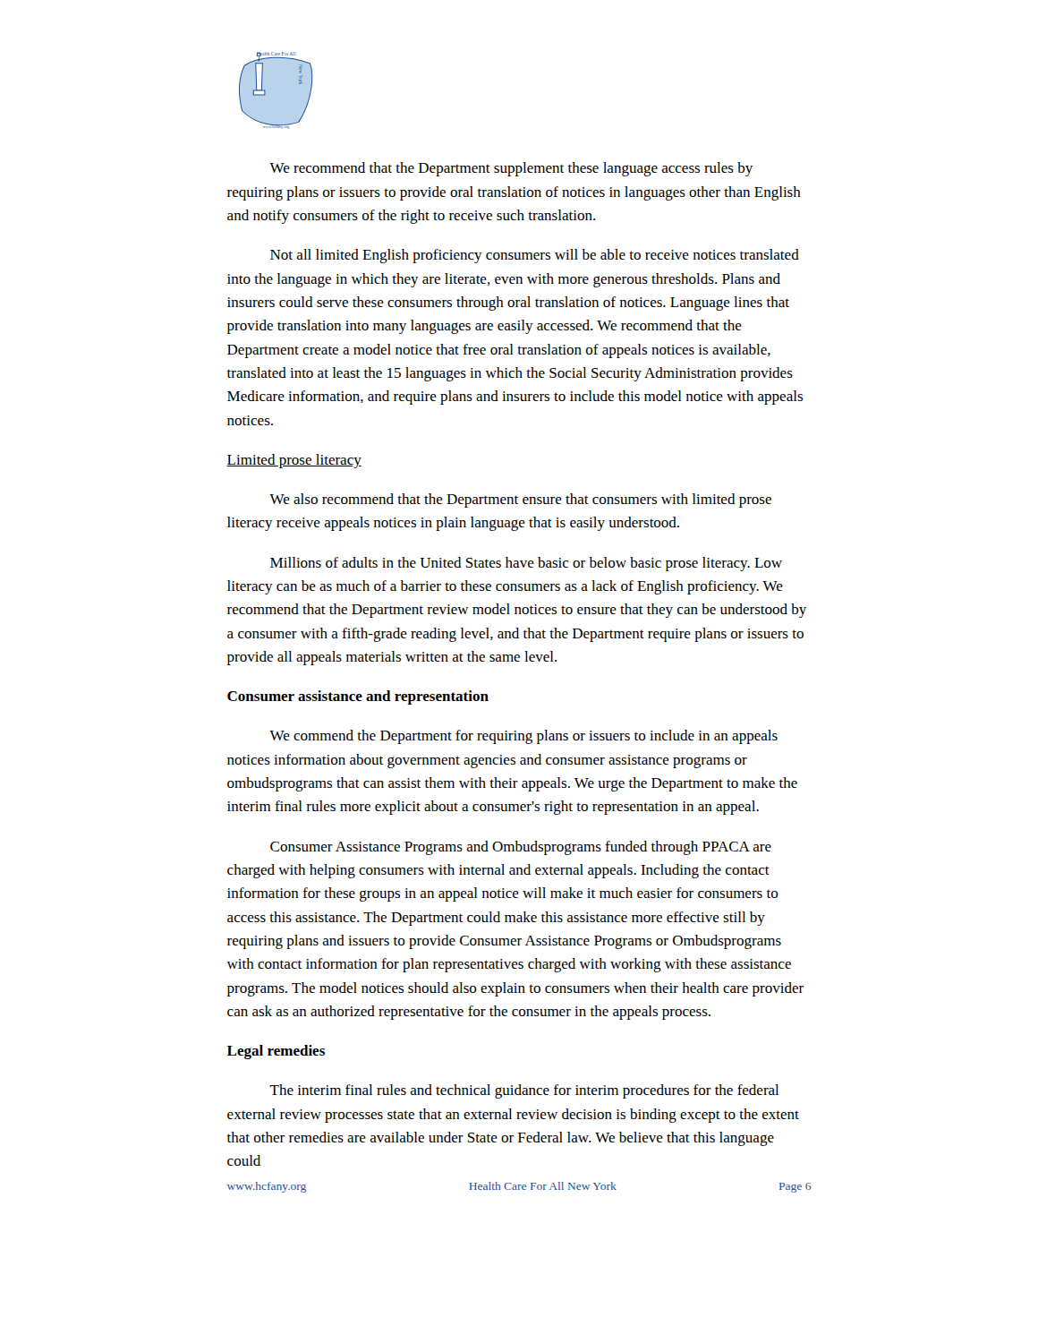We recommend that the Department supplement these language access rules by requiring plans or issuers to provide oral translation of notices in languages other than English and notify consumers of the right to receive such translation.
Not all limited English proficiency consumers will be able to receive notices translated into the language in which they are literate, even with more generous thresholds. Plans and insurers could serve these consumers through oral translation of notices. Language lines that provide translation into many languages are easily accessed. We recommend that the Department create a model notice that free oral translation of appeals notices is available, translated into at least the 15 languages in which the Social Security Administration provides Medicare information, and require plans and insurers to include this model notice with appeals notices.
Limited prose literacy
We also recommend that the Department ensure that consumers with limited prose literacy receive appeals notices in plain language that is easily understood.
Millions of adults in the United States have basic or below basic prose literacy. Low literacy can be as much of a barrier to these consumers as a lack of English proficiency. We recommend that the Department review model notices to ensure that they can be understood by a consumer with a fifth-grade reading level, and that the Department require plans or issuers to provide all appeals materials written at the same level.
Consumer assistance and representation
We commend the Department for requiring plans or issuers to include in an appeals notices information about government agencies and consumer assistance programs or ombudsprograms that can assist them with their appeals. We urge the Department to make the interim final rules more explicit about a consumer's right to representation in an appeal.
Consumer Assistance Programs and Ombudsprograms funded through PPACA are charged with helping consumers with internal and external appeals. Including the contact information for these groups in an appeal notice will make it much easier for consumers to access this assistance. The Department could make this assistance more effective still by requiring plans and issuers to provide Consumer Assistance Programs or Ombudsprograms with contact information for plan representatives charged with working with these assistance programs. The model notices should also explain to consumers when their health care provider can ask as an authorized representative for the consumer in the appeals process.
Legal remedies
The interim final rules and technical guidance for interim procedures for the federal external review processes state that an external review decision is binding except to the extent that other remedies are available under State or Federal law. We believe that this language could
www.hcfany.org Health Care For All New York Page 6